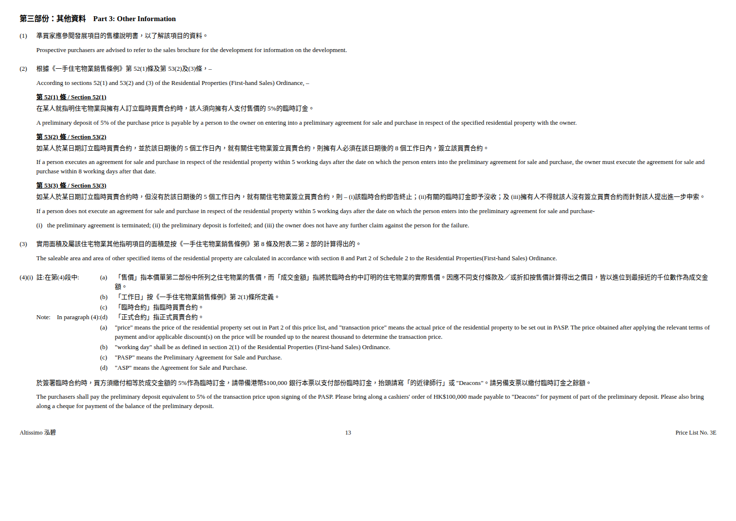第三部份：其他資料　Part 3: Other Information
(1)
準買家應參閱發展項目的售樓說明書，以了解該項目的資料。
Prospective purchasers are advised to refer to the sales brochure for the development for information on the development.
(2)
根據《一手住宅物業銷售條例》第 52(1)條及第 53(2)及(3)條，–
According to sections 52(1) and 53(2) and (3) of the Residential Properties (First-hand Sales) Ordinance, –
第 52(1) 條 / Section 52(1)
在某人就指明住宅物業與擁有人訂立臨時買賣合約時，該人須向擁有人支付售價的 5%的臨時訂金。
A preliminary deposit of 5% of the purchase price is payable by a person to the owner on entering into a preliminary agreement for sale and purchase in respect of the specified residential property with the owner.
第 53(2) 條 / Section 53(2)
如某人於某日期訂立臨時買賣合約，並於該日期後的 5 個工作日內，就有關住宅物業簽立買賣合約，則擁有人必須在該日期後的 8 個工作日內，簽立該買賣合約。
If a person executes an agreement for sale and purchase in respect of the residential property within 5 working days after the date on which the person enters into the preliminary agreement for sale and purchase, the owner must execute the agreement for sale and purchase within 8 working days after that date.
第 53(3) 條 / Section 53(3)
如某人於某日期訂立臨時買賣合約時，但沒有於該日期後的 5 個工作日內，就有關住宅物業簽立買賣合約，則 – (i)該臨時合約即告終止；(ii)有關的臨時訂金即予沒收；及 (iii)擁有人不得就該人沒有簽立買賣合約而針對該人提出進一步申索。
If a person does not execute an agreement for sale and purchase in respect of the residential property within 5 working days after the date on which the person enters into the preliminary agreement for sale and purchase-
(i) the preliminary agreement is terminated; (ii) the preliminary deposit is forfeited; and (iii) the owner does not have any further claim against the person for the failure.
(3)
實用面積及屬該住宅物業其他指明項目的面積是按《一手住宅物業銷售條例》第 8 條及附表二第 2 部的計算得出的。
The saleable area and area of other specified items of the residential property are calculated in accordance with section 8 and Part 2 of Schedule 2 to the Residential Properties(First-hand Sales) Ordinance.
(4)(i)
| 註:在第(4)段中: | (a) | 「售價」指本價單第二部份中所列之住宅物業的售價，而「成交金額」指將於臨時合約中訂明的住宅物業的實際售價。因應不同支付條款及／或折扣按售價計算得出之價目，皆以進位到最接近的千位數作為成交金額。 |
| | (b) | 「工作日」按《一手住宅物業銷售條例》第 2(1)條所定義。 |
| | (c) | 「臨時合約」指臨時買賣合約。 |
| Note: In paragraph (4): | (d) | 「正式合約」指正式買賣合約。 |
| | (a) | "price" means the price of the residential property set out in Part 2 of this price list, and "transaction price" means the actual price of the residential property to be set out in PASP. The price obtained after applying the relevant terms of payment and/or applicable discount(s) on the price will be rounded up to the nearest thousand to determine the transaction price. |
| | (b) | "working day" shall be as defined in section 2(1) of the Residential Properties (First-hand Sales) Ordinance. |
| | (c) | "PASP" means the Preliminary Agreement for Sale and Purchase. |
| | (d) | "ASP" means the Agreement for Sale and Purchase. |
於簽署臨時合約時，買方須繳付相等於成交金額的 5%作為臨時訂金，請帶備港幣$100,000 銀行本票以支付部份臨時訂金，抬頭請寫「的近律師行」或 "Deacons"。請另備支票以繳付臨時訂金之餘額。
The purchasers shall pay the preliminary deposit equivalent to 5% of the transaction price upon signing of the PASP. Please bring along a cashiers' order of HK$100,000 made payable to "Deacons" for payment of part of the preliminary deposit. Please also bring along a cheque for payment of the balance of the preliminary deposit.
Altissimo 泓碧
13
Price List No. 3E